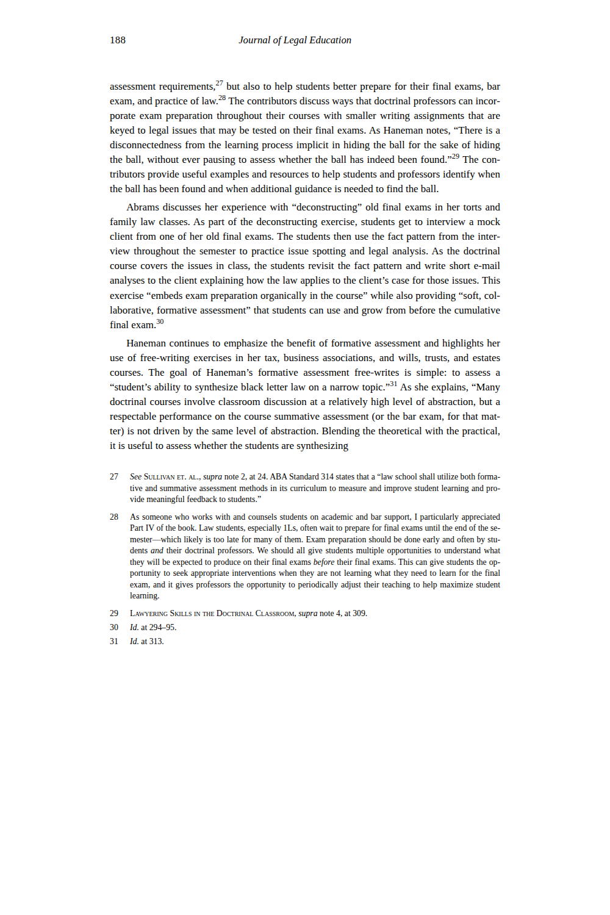188 Journal of Legal Education
assessment requirements,27 but also to help students better prepare for their final exams, bar exam, and practice of law.28 The contributors discuss ways that doctrinal professors can incorporate exam preparation throughout their courses with smaller writing assignments that are keyed to legal issues that may be tested on their final exams. As Haneman notes, “There is a disconnectedness from the learning process implicit in hiding the ball for the sake of hiding the ball, without ever pausing to assess whether the ball has indeed been found.”29 The contributors provide useful examples and resources to help students and professors identify when the ball has been found and when additional guidance is needed to find the ball.
Abrams discusses her experience with “deconstructing” old final exams in her torts and family law classes. As part of the deconstructing exercise, students get to interview a mock client from one of her old final exams. The students then use the fact pattern from the interview throughout the semester to practice issue spotting and legal analysis. As the doctrinal course covers the issues in class, the students revisit the fact pattern and write short e-mail analyses to the client explaining how the law applies to the client’s case for those issues. This exercise “embeds exam preparation organically in the course” while also providing “soft, collaborative, formative assessment” that students can use and grow from before the cumulative final exam.30
Haneman continues to emphasize the benefit of formative assessment and highlights her use of free-writing exercises in her tax, business associations, and wills, trusts, and estates courses. The goal of Haneman’s formative assessment free-writes is simple: to assess a “student’s ability to synthesize black letter law on a narrow topic.”31 As she explains, “Many doctrinal courses involve classroom discussion at a relatively high level of abstraction, but a respectable performance on the course summative assessment (or the bar exam, for that matter) is not driven by the same level of abstraction. Blending the theoretical with the practical, it is useful to assess whether the students are synthesizing
See Sullivan et. al., supra note 2, at 24. ABA Standard 314 states that a “law school shall utilize both formative and summative assessment methods in its curriculum to measure and improve student learning and provide meaningful feedback to students.”
As someone who works with and counsels students on academic and bar support, I particularly appreciated Part IV of the book. Law students, especially 1Ls, often wait to prepare for final exams until the end of the semester—which likely is too late for many of them. Exam preparation should be done early and often by students and their doctrinal professors. We should all give students multiple opportunities to understand what they will be expected to produce on their final exams before their final exams. This can give students the opportunity to seek appropriate interventions when they are not learning what they need to learn for the final exam, and it gives professors the opportunity to periodically adjust their teaching to help maximize student learning.
Lawyering Skills in the Doctrinal Classroom, supra note 4, at 309.
Id. at 294–95.
Id. at 313.